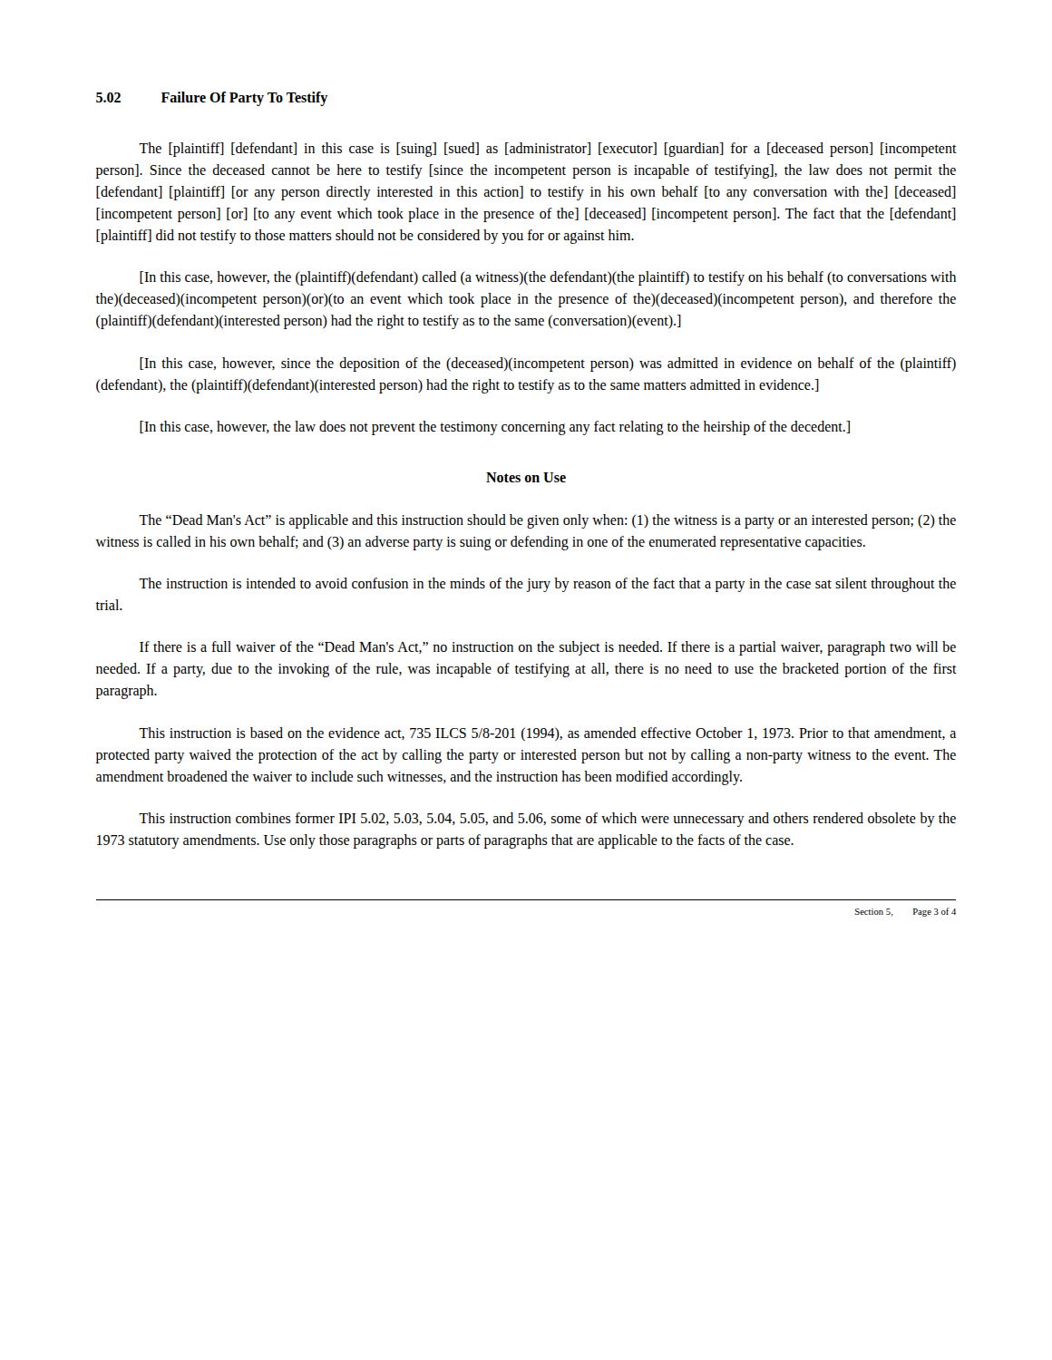5.02 Failure Of Party To Testify
The [plaintiff] [defendant] in this case is [suing] [sued] as [administrator] [executor] [guardian] for a [deceased person] [incompetent person]. Since the deceased cannot be here to testify [since the incompetent person is incapable of testifying], the law does not permit the [defendant] [plaintiff] [or any person directly interested in this action] to testify in his own behalf [to any conversation with the] [deceased] [incompetent person] [or] [to any event which took place in the presence of the] [deceased] [incompetent person]. The fact that the [defendant] [plaintiff] did not testify to those matters should not be considered by you for or against him.
[In this case, however, the (plaintiff)(defendant) called (a witness)(the defendant)(the plaintiff) to testify on his behalf (to conversations with the)(deceased)(incompetent person)(or)(to an event which took place in the presence of the)(deceased)(incompetent person), and therefore the (plaintiff)(defendant)(interested person) had the right to testify as to the same (conversation)(event).]
[In this case, however, since the deposition of the (deceased)(incompetent person) was admitted in evidence on behalf of the (plaintiff)(defendant), the (plaintiff)(defendant)(interested person) had the right to testify as to the same matters admitted in evidence.]
[In this case, however, the law does not prevent the testimony concerning any fact relating to the heirship of the decedent.]
Notes on Use
The “Dead Man's Act” is applicable and this instruction should be given only when: (1) the witness is a party or an interested person; (2) the witness is called in his own behalf; and (3) an adverse party is suing or defending in one of the enumerated representative capacities.
The instruction is intended to avoid confusion in the minds of the jury by reason of the fact that a party in the case sat silent throughout the trial.
If there is a full waiver of the “Dead Man's Act,” no instruction on the subject is needed. If there is a partial waiver, paragraph two will be needed. If a party, due to the invoking of the rule, was incapable of testifying at all, there is no need to use the bracketed portion of the first paragraph.
This instruction is based on the evidence act, 735 ILCS 5/8-201 (1994), as amended effective October 1, 1973. Prior to that amendment, a protected party waived the protection of the act by calling the party or interested person but not by calling a non-party witness to the event. The amendment broadened the waiver to include such witnesses, and the instruction has been modified accordingly.
This instruction combines former IPI 5.02, 5.03, 5.04, 5.05, and 5.06, some of which were unnecessary and others rendered obsolete by the 1973 statutory amendments. Use only those paragraphs or parts of paragraphs that are applicable to the facts of the case.
Section 5,Page 3 of 4